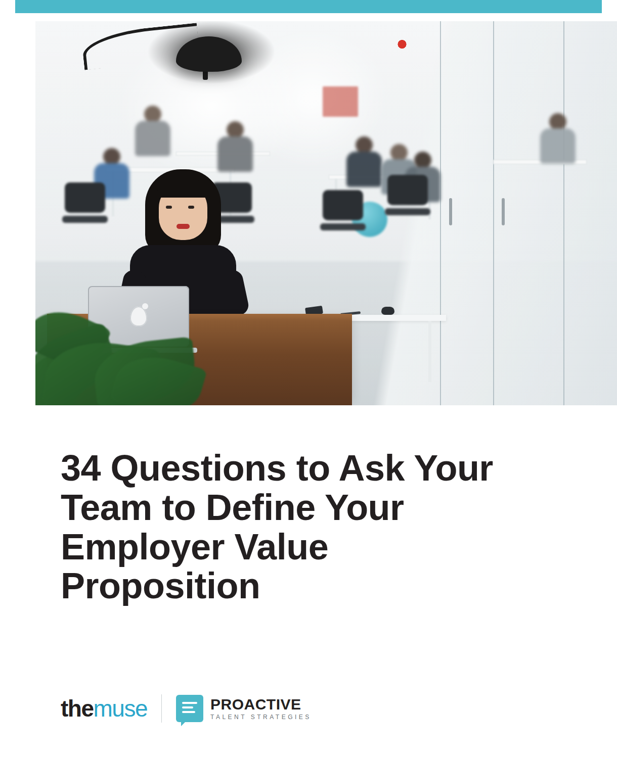34 Questions to Ask Your Team to Define Your Employer Value Proposition
themuse
PROACTIVE
Talent Strategies